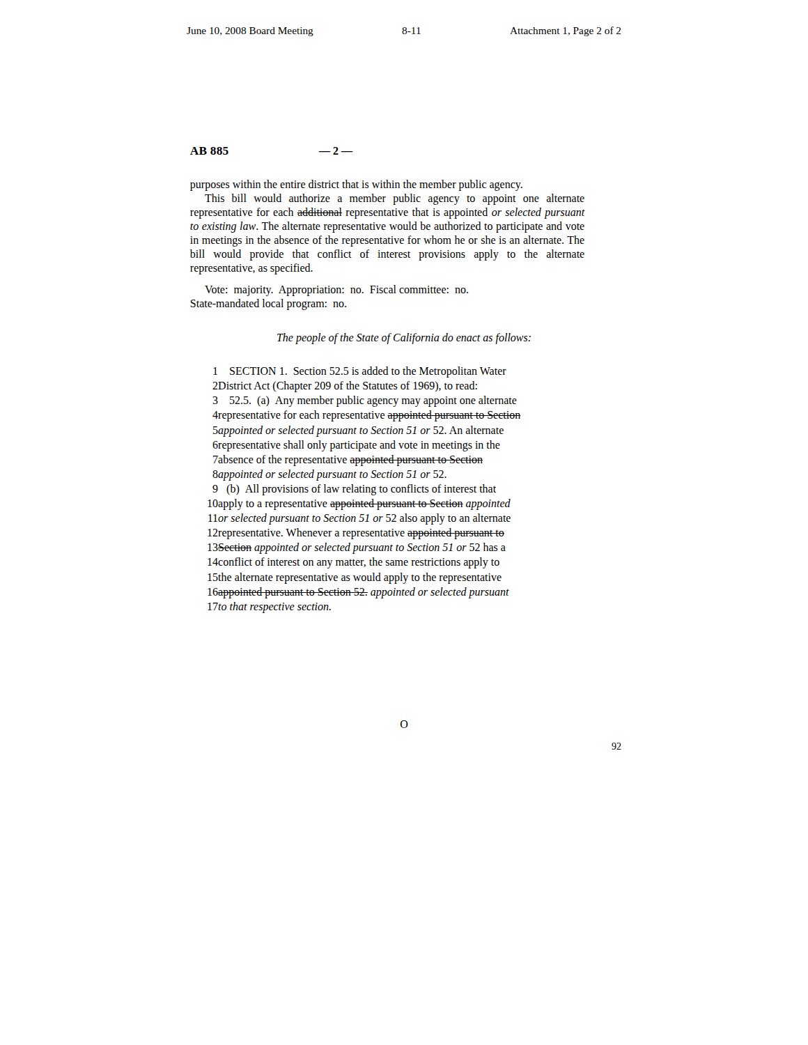June 10, 2008 Board Meeting
8-11
Attachment 1, Page 2 of 2
AB 885 — 2 —
purposes within the entire district that is within the member public agency.
This bill would authorize a member public agency to appoint one alternate representative for each additional representative that is appointed or selected pursuant to existing law. The alternate representative would be authorized to participate and vote in meetings in the absence of the representative for whom he or she is an alternate. The bill would provide that conflict of interest provisions apply to the alternate representative, as specified.
Vote: majority. Appropriation: no. Fiscal committee: no.
State-mandated local program: no.
The people of the State of California do enact as follows:
| 1 | SECTION 1. Section 52.5 is added to the Metropolitan Water |
| 2 | District Act (Chapter 209 of the Statutes of 1969), to read: |
| 3 | 52.5. (a) Any member public agency may appoint one alternate |
| 4 | representative for each representative appointed pursuant to Section |
| 5 | appointed or selected pursuant to Section 51 or 52. An alternate |
| 6 | representative shall only participate and vote in meetings in the |
| 7 | absence of the representative appointed pursuant to Section |
| 8 | appointed or selected pursuant to Section 51 or 52. |
| 9 | (b) All provisions of law relating to conflicts of interest that |
| 10 | apply to a representative appointed pursuant to Section appointed |
| 11 | or selected pursuant to Section 51 or 52 also apply to an alternate |
| 12 | representative. Whenever a representative appointed pursuant to |
| 13 | Section appointed or selected pursuant to Section 51 or 52 has a |
| 14 | conflict of interest on any matter, the same restrictions apply to |
| 15 | the alternate representative as would apply to the representative |
| 16 | appointed pursuant to Section 52. appointed or selected pursuant |
| 17 | to that respective section. |
O
92